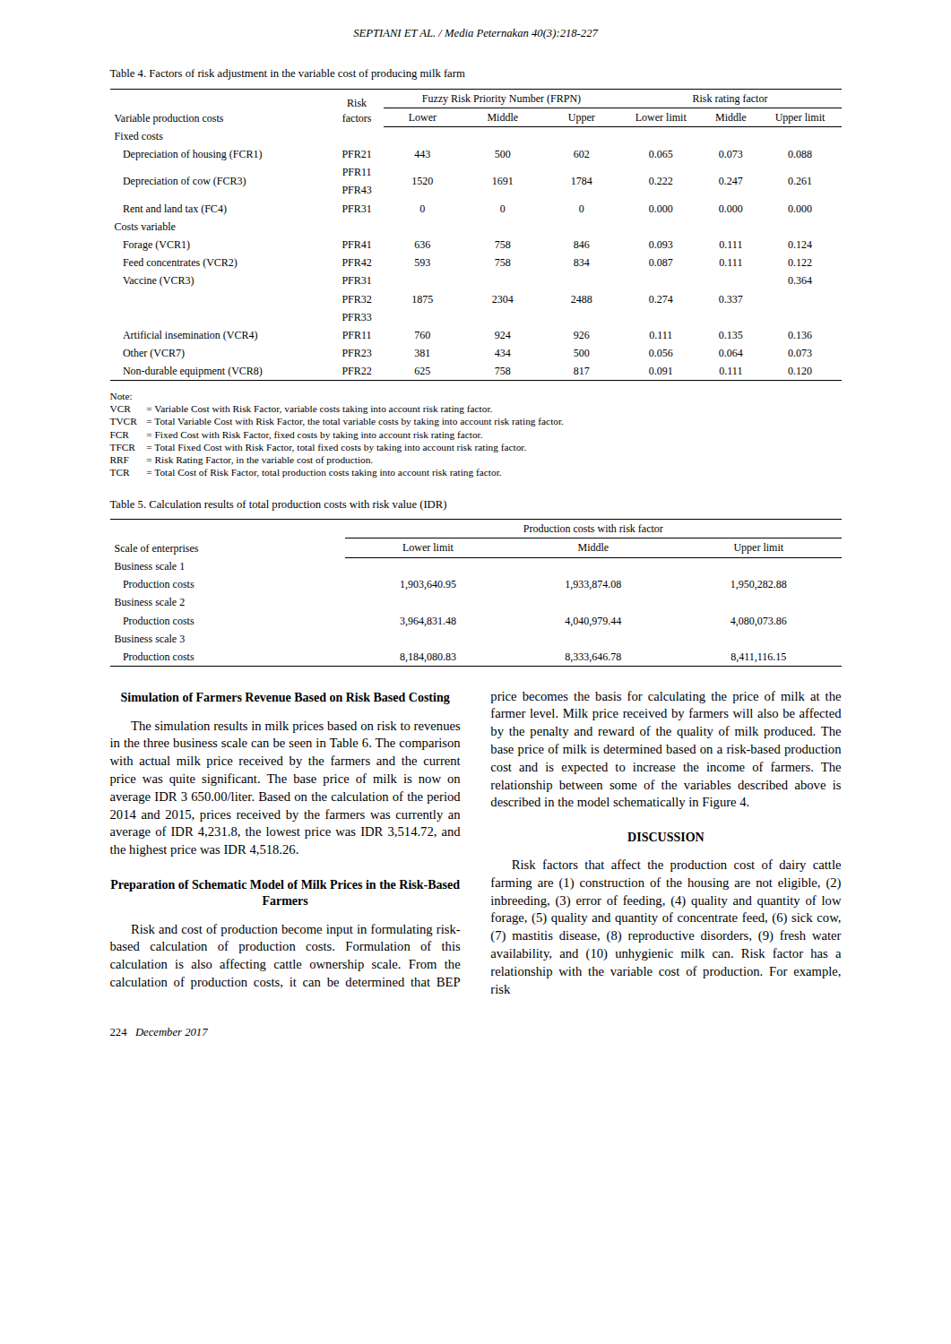SEPTIANI ET AL. / Media Peternakan 40(3):218-227
Table 4. Factors of risk adjustment in the variable cost of producing milk farm
| Variable production costs | Risk factors | Fuzzy Risk Priority Number (FRPN) | Risk rating factor |
| --- | --- | --- | --- |
| Lower | Middle | Upper | Lower limit | Middle | Upper limit |
| Fixed costs | | | | | | | |
| Depreciation of housing (FCR1) | PFR21 | 443 | 500 | 602 | 0.065 | 0.073 | 0.088 |
| Depreciation of cow (FCR3) | PFR11 | 1520 | 1691 | 1784 | 0.222 | 0.247 | 0.261 |
| PFR43 |
| Rent and land tax (FC4) | PFR31 | 0 | 0 | 0 | 0.000 | 0.000 | 0.000 |
| Costs variable | | | | | | | |
| Forage (VCR1) | PFR41 | 636 | 758 | 846 | 0.093 | 0.111 | 0.124 |
| Feed concentrates (VCR2) | PFR42 | 593 | 758 | 834 | 0.087 | 0.111 | 0.122 |
| Vaccine (VCR3) | PFR31 | | | | | | 0.364 |
| | PFR32 | 1875 | 2304 | 2488 | 0.274 | 0.337 | |
| | PFR33 | | | | | | |
| Artificial insemination (VCR4) | PFR11 | 760 | 924 | 926 | 0.111 | 0.135 | 0.136 |
| Other (VCR7) | PFR23 | 381 | 434 | 500 | 0.056 | 0.064 | 0.073 |
| Non-durable equipment (VCR8) | PFR22 | 625 | 758 | 817 | 0.091 | 0.111 | 0.120 |
Note:
VCR= Variable Cost with Risk Factor, variable costs taking into account risk rating factor.
TVCR= Total Variable Cost with Risk Factor, the total variable costs by taking into account risk rating factor.
FCR= Fixed Cost with Risk Factor, fixed costs by taking into account risk rating factor.
TFCR= Total Fixed Cost with Risk Factor, total fixed costs by taking into account risk rating factor.
RRF= Risk Rating Factor, in the variable cost of production.
TCR= Total Cost of Risk Factor, total production costs taking into account risk rating factor.
Table 5. Calculation results of total production costs with risk value (IDR)
| Scale of enterprises | Production costs with risk factor |
| --- | --- |
| Lower limit | Middle | Upper limit |
| Business scale 1 | | | |
| Production costs | 1,903,640.95 | 1,933,874.08 | 1,950,282.88 |
| Business scale 2 | | | |
| Production costs | 3,964,831.48 | 4,040,979.44 | 4,080,073.86 |
| Business scale 3 | | | |
| Production costs | 8,184,080.83 | 8,333,646.78 | 8,411,116.15 |
Simulation of Farmers Revenue Based on Risk Based Costing
The simulation results in milk prices based on risk to revenues in the three business scale can be seen in Table 6. The comparison with actual milk price received by the farmers and the current price was quite significant. The base price of milk is now on average IDR 3 650.00/liter. Based on the calculation of the period 2014 and 2015, prices received by the farmers was currently an average of IDR 4,231.8, the lowest price was IDR 3,514.72, and the highest price was IDR 4,518.26.
Preparation of Schematic Model of Milk Prices in the Risk-Based Farmers
Risk and cost of production become input in formulating risk-based calculation of production costs. Formulation of this calculation is also affecting cattle ownership scale. From the calculation of production costs, it can be determined that BEP price becomes the basis for calculating the price of milk at the farmer level. Milk price received by farmers will also be affected by the penalty and reward of the quality of milk produced. The base price of milk is determined based on a risk-based production cost and is expected to increase the income of farmers. The relationship between some of the variables described above is described in the model schematically in Figure 4.
DISCUSSION
Risk factors that affect the production cost of dairy cattle farming are (1) construction of the housing are not eligible, (2) inbreeding, (3) error of feeding, (4) quality and quantity of low forage, (5) quality and quantity of concentrate feed, (6) sick cow, (7) mastitis disease, (8) reproductive disorders, (9) fresh water availability, and (10) unhygienic milk can. Risk factor has a relationship with the variable cost of production. For example, risk
224 December 2017